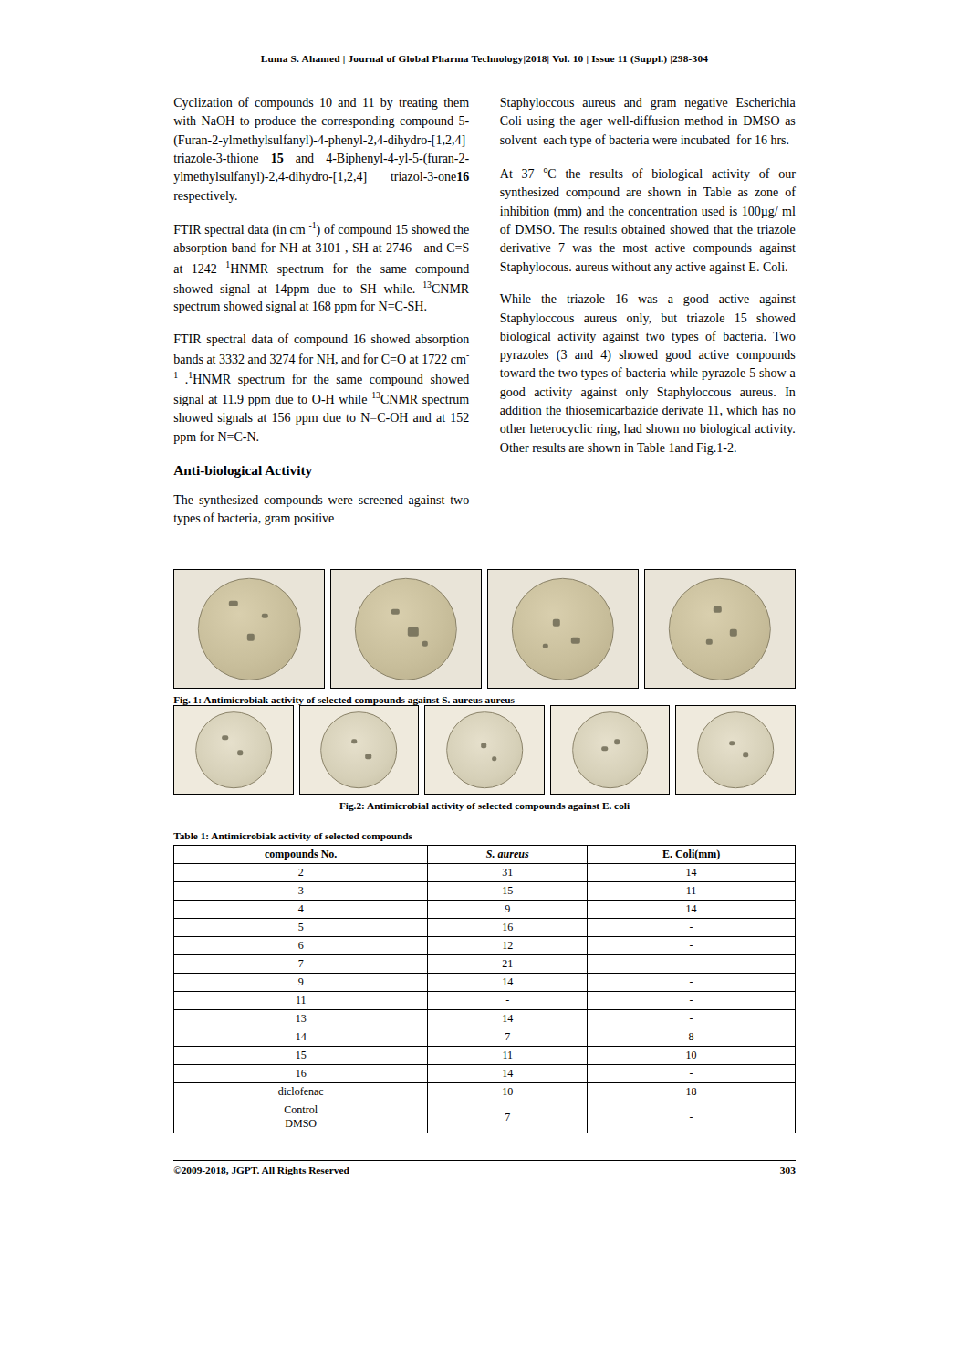Luma S. Ahamed | Journal of Global Pharma Technology|2018| Vol. 10 | Issue 11 (Suppl.) |298-304
Cyclization of compounds 10 and 11 by treating them with NaOH to produce the corresponding compound 5-(Furan-2-ylmethylsulfanyl)-4-phenyl-2,4-dihydro-[1,2,4] triazole-3-thione 15 and 4-Biphenyl-4-yl-5-(furan-2-ylmethylsulfanyl)-2,4-dihydro-[1,2,4] triazol-3-one16 respectively.
FTIR spectral data (in cm -1) of compound 15 showed the absorption band for NH at 3101 , SH at 2746 and C=S at 1242 1HNMR spectrum for the same compound showed signal at 14ppm due to SH while. 13CNMR spectrum showed signal at 168 ppm for N=C-SH.
FTIR spectral data of compound 16 showed absorption bands at 3332 and 3274 for NH, and for C=O at 1722 cm-1 .1HNMR spectrum for the same compound showed signal at 11.9 ppm due to O-H while 13CNMR spectrum showed signals at 156 ppm due to N=C-OH and at 152 ppm for N=C-N.
Anti-biological Activity
The synthesized compounds were screened against two types of bacteria, gram positive
Staphyloccous aureus and gram negative Escherichia Coli using the ager well-diffusion method in DMSO as solvent each type of bacteria were incubated for 16 hrs.
At 37 oC the results of biological activity of our synthesized compound are shown in Table as zone of inhibition (mm) and the concentration used is 100µg/ ml of DMSO. The results obtained showed that the triazole derivative 7 was the most active compounds against Staphylocous. aureus without any active against E. Coli.
While the triazole 16 was a good active against Staphyloccous aureus only, but triazole 15 showed biological activity against two types of bacteria. Two pyrazoles (3 and 4) showed good active compounds toward the two types of bacteria while pyrazole 5 show a good activity against only Staphyloccous aureus. In addition the thiosemicarbazide derivate 11, which has no other heterocyclic ring, had shown no biological activity. Other results are shown in Table 1and Fig.1-2.
Fig. 1: Antimicrobiak activity of selected compounds against S. aureus aureus
Fig.2: Antimicrobial activity of selected compounds against E. coli
Table 1: Antimicrobiak activity of selected compounds
| compounds No. | S. aureus | E. Coli(mm) |
| --- | --- | --- |
| 2 | 31 | 14 |
| 3 | 15 | 11 |
| 4 | 9 | 14 |
| 5 | 16 | - |
| 6 | 12 | - |
| 7 | 21 | - |
| 9 | 14 | - |
| 11 | - | - |
| 13 | 14 | - |
| 14 | 7 | 8 |
| 15 | 11 | 10 |
| 16 | 14 | - |
| diclofenac | 10 | 18 |
| Control DMSO | 7 | - |
©2009-2018, JGPT. All Rights Reserved 303